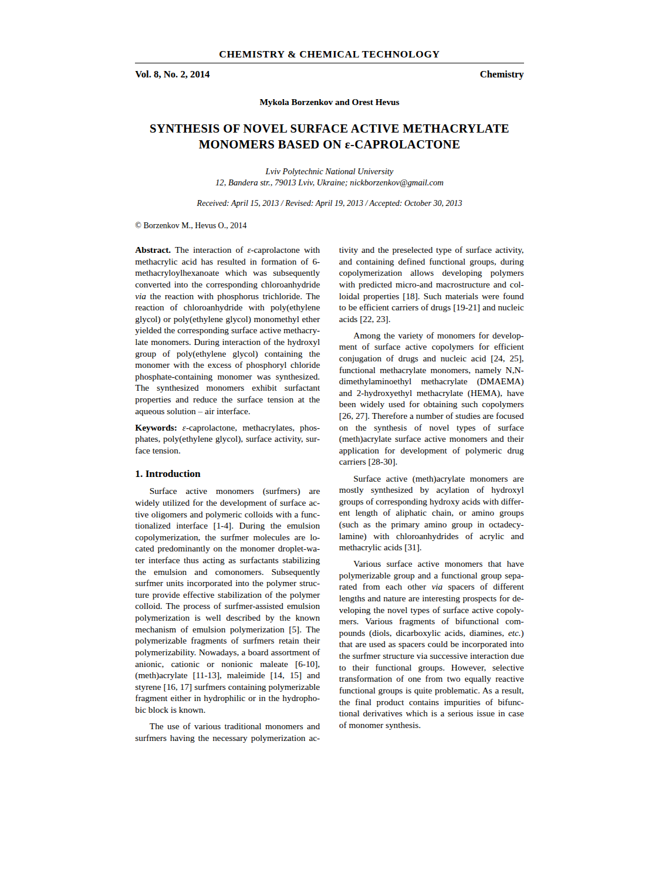CHEMISTRY & CHEMICAL TECHNOLOGY
Vol. 8, No. 2, 2014 Chemistry
Mykola Borzenkov and Orest Hevus
SYNTHESIS OF NOVEL SURFACE ACTIVE METHACRYLATE
MONOMERS BASED ON ε-CAPROLACTONE
Lviv Polytechnic National University
12, Bandera str., 79013 Lviv, Ukraine; nickborzenkov@gmail.com
Received: April 15, 2013 / Revised: April 19, 2013 / Accepted: October 30, 2013
© Borzenkov M., Hevus O., 2014
Abstract. The interaction of ε-caprolactone with methacrylic acid has resulted in formation of 6-methacryloylhexanoate which was subsequently converted into the corresponding chloroanhydride via the reaction with phosphorus trichloride. The reaction of chloroanhydride with poly(ethylene glycol) or poly(ethylene glycol) monomethyl ether yielded the corresponding surface active methacrylate monomers. During interaction of the hydroxyl group of poly(ethylene glycol) containing the monomer with the excess of phosphoryl chloride phosphate-containing monomer was synthesized. The synthesized monomers exhibit surfactant properties and reduce the surface tension at the aqueous solution – air interface.
Keywords: ε-caprolactone, methacrylates, phosphates, poly(ethylene glycol), surface activity, surface tension.
1. Introduction
Surface active monomers (surfmers) are widely utilized for the development of surface active oligomers and polymeric colloids with a functionalized interface [1-4]. During the emulsion copolymerization, the surfmer molecules are located predominantly on the monomer droplet-water interface thus acting as surfactants stabilizing the emulsion and comonomers. Subsequently surfmer units incorporated into the polymer structure provide effective stabilization of the polymer colloid. The process of surfmer-assisted emulsion polymerization is well described by the known mechanism of emulsion polymerization [5]. The polymerizable fragments of surfmers retain their polymerizability. Nowadays, a board assortment of anionic, cationic or nonionic maleate [6-10], (meth)acrylate [11-13], maleimide [14, 15] and styrene [16, 17] surfmers containing polymerizable fragment either in hydrophilic or in the hydrophobic block is known.
The use of various traditional monomers and surfmers having the necessary polymerization activity and the preselected type of surface activity, and containing defined functional groups, during copolymerization allows developing polymers with predicted micro-and macrostructure and colloidal properties [18]. Such materials were found to be efficient carriers of drugs [19-21] and nucleic acids [22, 23].
Among the variety of monomers for development of surface active copolymers for efficient conjugation of drugs and nucleic acid [24, 25], functional methacrylate monomers, namely N,N-dimethylaminoethyl methacrylate (DMAEMA) and 2-hydroxyethyl methacrylate (HEMA), have been widely used for obtaining such copolymers [26, 27]. Therefore a number of studies are focused on the synthesis of novel types of surface (meth)acrylate surface active monomers and their application for development of polymeric drug carriers [28-30].
Surface active (meth)acrylate monomers are mostly synthesized by acylation of hydroxyl groups of corresponding hydroxy acids with different length of aliphatic chain, or amino groups (such as the primary amino group in octadecylamine) with chloroanhydrides of acrylic and methacrylic acids [31].
Various surface active monomers that have polymerizable group and a functional group separated from each other via spacers of different lengths and nature are interesting prospects for developing the novel types of surface active copolymers. Various fragments of bifunctional compounds (diols, dicarboxylic acids, diamines, etc.) that are used as spacers could be incorporated into the surfmer structure via successive interaction due to their functional groups. However, selective transformation of one from two equally reactive functional groups is quite problematic. As a result, the final product contains impurities of bifunctional derivatives which is a serious issue in case of monomer synthesis.